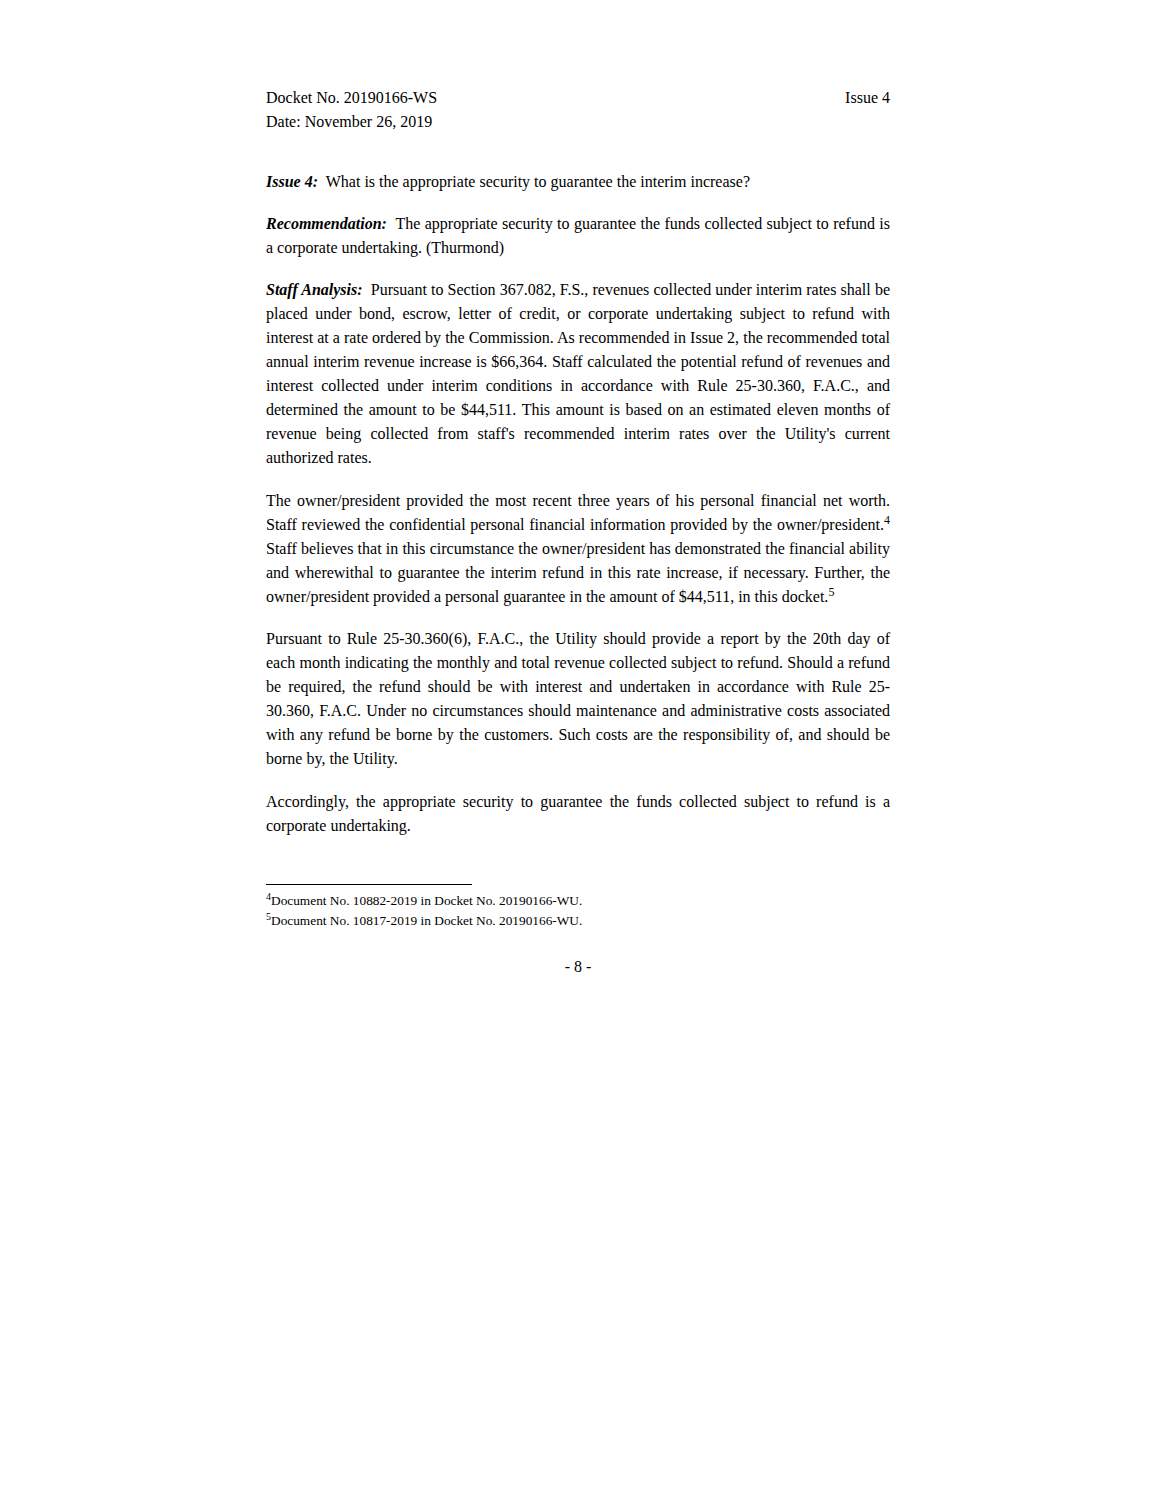Docket No. 20190166-WS
Date: November 26, 2019
Issue 4
Issue 4: What is the appropriate security to guarantee the interim increase?
Recommendation: The appropriate security to guarantee the funds collected subject to refund is a corporate undertaking. (Thurmond)
Staff Analysis: Pursuant to Section 367.082, F.S., revenues collected under interim rates shall be placed under bond, escrow, letter of credit, or corporate undertaking subject to refund with interest at a rate ordered by the Commission. As recommended in Issue 2, the recommended total annual interim revenue increase is $66,364. Staff calculated the potential refund of revenues and interest collected under interim conditions in accordance with Rule 25-30.360, F.A.C., and determined the amount to be $44,511. This amount is based on an estimated eleven months of revenue being collected from staff's recommended interim rates over the Utility's current authorized rates.
The owner/president provided the most recent three years of his personal financial net worth. Staff reviewed the confidential personal financial information provided by the owner/president.4 Staff believes that in this circumstance the owner/president has demonstrated the financial ability and wherewithal to guarantee the interim refund in this rate increase, if necessary. Further, the owner/president provided a personal guarantee in the amount of $44,511, in this docket.5
Pursuant to Rule 25-30.360(6), F.A.C., the Utility should provide a report by the 20th day of each month indicating the monthly and total revenue collected subject to refund. Should a refund be required, the refund should be with interest and undertaken in accordance with Rule 25-30.360, F.A.C. Under no circumstances should maintenance and administrative costs associated with any refund be borne by the customers. Such costs are the responsibility of, and should be borne by, the Utility.
Accordingly, the appropriate security to guarantee the funds collected subject to refund is a corporate undertaking.
4Document No. 10882-2019 in Docket No. 20190166-WU.
5Document No. 10817-2019 in Docket No. 20190166-WU.
- 8 -